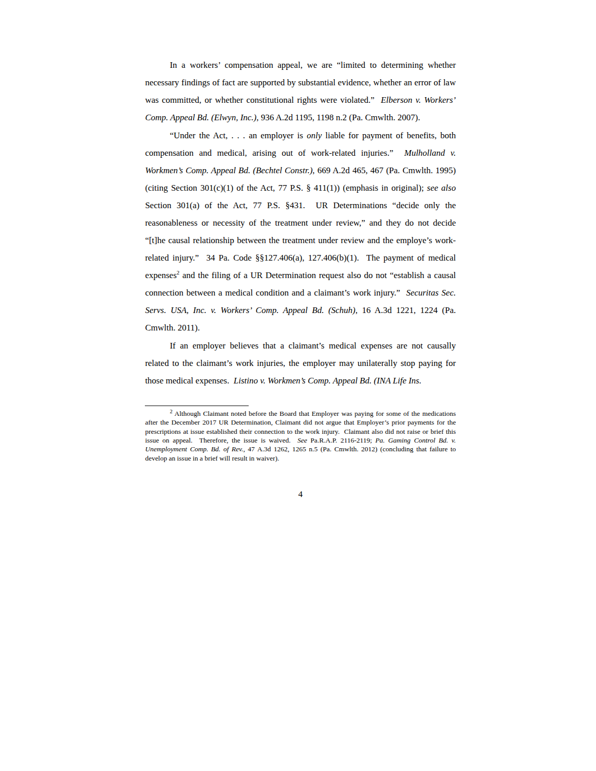In a workers’ compensation appeal, we are “limited to determining whether necessary findings of fact are supported by substantial evidence, whether an error of law was committed, or whether constitutional rights were violated.” Elberson v. Workers’ Comp. Appeal Bd. (Elwyn, Inc.), 936 A.2d 1195, 1198 n.2 (Pa. Cmwlth. 2007).
“Under the Act, . . . an employer is only liable for payment of benefits, both compensation and medical, arising out of work-related injuries.” Mulholland v. Workmen’s Comp. Appeal Bd. (Bechtel Constr.), 669 A.2d 465, 467 (Pa. Cmwlth. 1995) (citing Section 301(c)(1) of the Act, 77 P.S. § 411(1)) (emphasis in original); see also Section 301(a) of the Act, 77 P.S. §431. UR Determinations “decide only the reasonableness or necessity of the treatment under review,” and they do not decide “[t]he causal relationship between the treatment under review and the employe’s work-related injury.” 34 Pa. Code §§127.406(a), 127.406(b)(1). The payment of medical expenses2 and the filing of a UR Determination request also do not “establish a causal connection between a medical condition and a claimant’s work injury.” Securitas Sec. Servs. USA, Inc. v. Workers’ Comp. Appeal Bd. (Schuh), 16 A.3d 1221, 1224 (Pa. Cmwlth. 2011).
If an employer believes that a claimant’s medical expenses are not causally related to the claimant’s work injuries, the employer may unilaterally stop paying for those medical expenses. Listino v. Workmen’s Comp. Appeal Bd. (INA Life Ins.
2 Although Claimant noted before the Board that Employer was paying for some of the medications after the December 2017 UR Determination, Claimant did not argue that Employer’s prior payments for the prescriptions at issue established their connection to the work injury. Claimant also did not raise or brief this issue on appeal. Therefore, the issue is waived. See Pa.R.A.P. 2116-2119; Pa. Gaming Control Bd. v. Unemployment Comp. Bd. of Rev., 47 A.3d 1262, 1265 n.5 (Pa. Cmwlth. 2012) (concluding that failure to develop an issue in a brief will result in waiver).
4